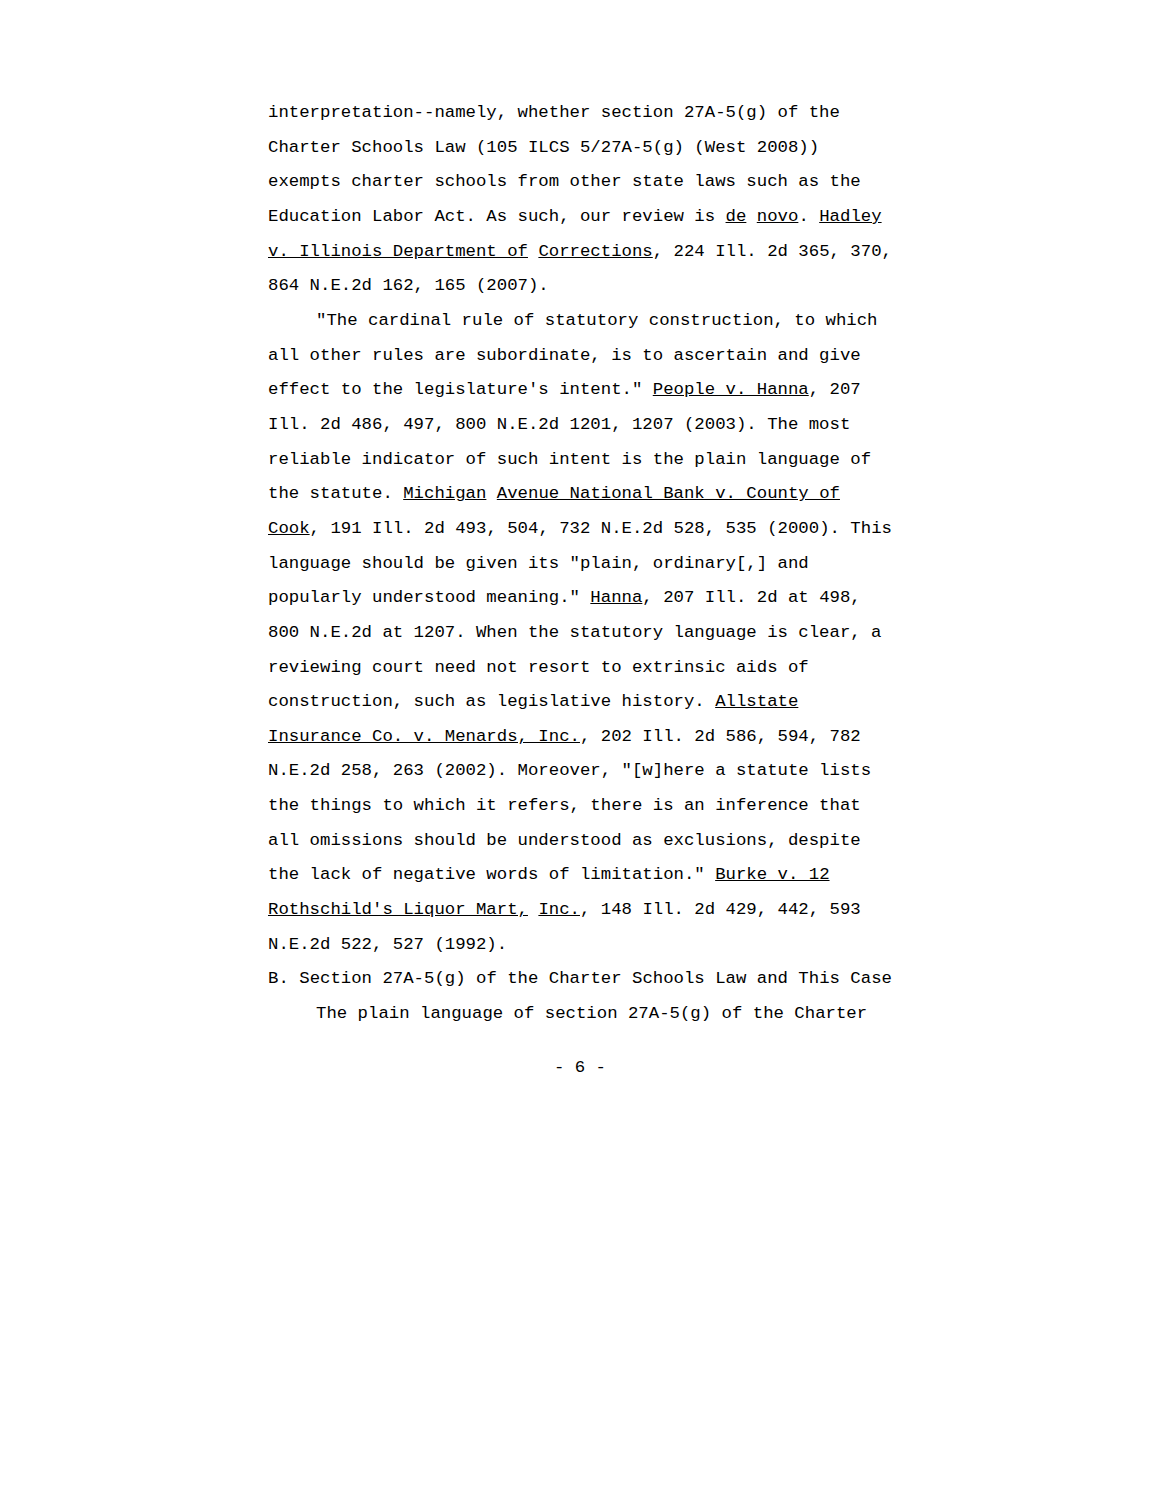interpretation--namely, whether section 27A-5(g) of the Charter Schools Law (105 ILCS 5/27A-5(g) (West 2008)) exempts charter schools from other state laws such as the Education Labor Act. As such, our review is de novo. Hadley v. Illinois Department of Corrections, 224 Ill. 2d 365, 370, 864 N.E.2d 162, 165 (2007).
"The cardinal rule of statutory construction, to which all other rules are subordinate, is to ascertain and give effect to the legislature's intent." People v. Hanna, 207 Ill. 2d 486, 497, 800 N.E.2d 1201, 1207 (2003). The most reliable indicator of such intent is the plain language of the statute. Michigan Avenue National Bank v. County of Cook, 191 Ill. 2d 493, 504, 732 N.E.2d 528, 535 (2000). This language should be given its "plain, ordinary[,] and popularly understood meaning." Hanna, 207 Ill. 2d at 498, 800 N.E.2d at 1207. When the statutory language is clear, a reviewing court need not resort to extrinsic aids of construction, such as legislative history. Allstate Insurance Co. v. Menards, Inc., 202 Ill. 2d 586, 594, 782 N.E.2d 258, 263 (2002). Moreover, "[w]here a statute lists the things to which it refers, there is an inference that all omissions should be understood as exclusions, despite the lack of negative words of limitation." Burke v. 12 Rothschild's Liquor Mart, Inc., 148 Ill. 2d 429, 442, 593 N.E.2d 522, 527 (1992).
B. Section 27A-5(g) of the Charter Schools Law and This Case
The plain language of section 27A-5(g) of the Charter
- 6 -